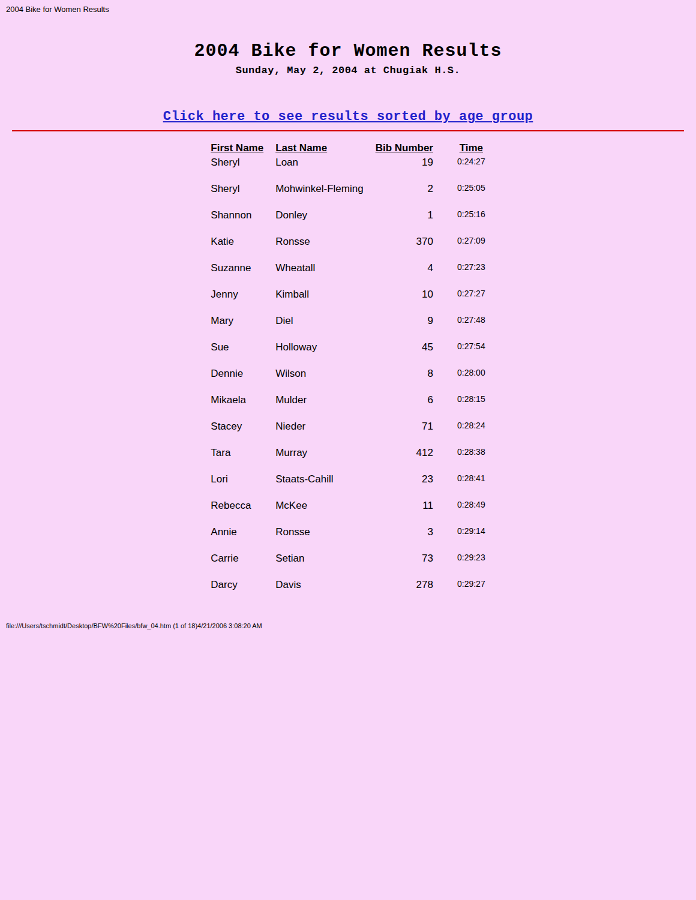2004 Bike for Women Results
2004 Bike for Women Results
Sunday, May 2, 2004 at Chugiak H.S.
Click here to see results sorted by age group
| First Name | Last Name | Bib Number | Time |
| --- | --- | --- | --- |
| Sheryl | Loan | 19 | 0:24:27 |
| Sheryl | Mohwinkel-Fleming | 2 | 0:25:05 |
| Shannon | Donley | 1 | 0:25:16 |
| Katie | Ronsse | 370 | 0:27:09 |
| Suzanne | Wheatall | 4 | 0:27:23 |
| Jenny | Kimball | 10 | 0:27:27 |
| Mary | Diel | 9 | 0:27:48 |
| Sue | Holloway | 45 | 0:27:54 |
| Dennie | Wilson | 8 | 0:28:00 |
| Mikaela | Mulder | 6 | 0:28:15 |
| Stacey | Nieder | 71 | 0:28:24 |
| Tara | Murray | 412 | 0:28:38 |
| Lori | Staats-Cahill | 23 | 0:28:41 |
| Rebecca | McKee | 11 | 0:28:49 |
| Annie | Ronsse | 3 | 0:29:14 |
| Carrie | Setian | 73 | 0:29:23 |
| Darcy | Davis | 278 | 0:29:27 |
file:///Users/tschmidt/Desktop/BFW%20Files/bfw_04.htm (1 of 18)4/21/2006 3:08:20 AM